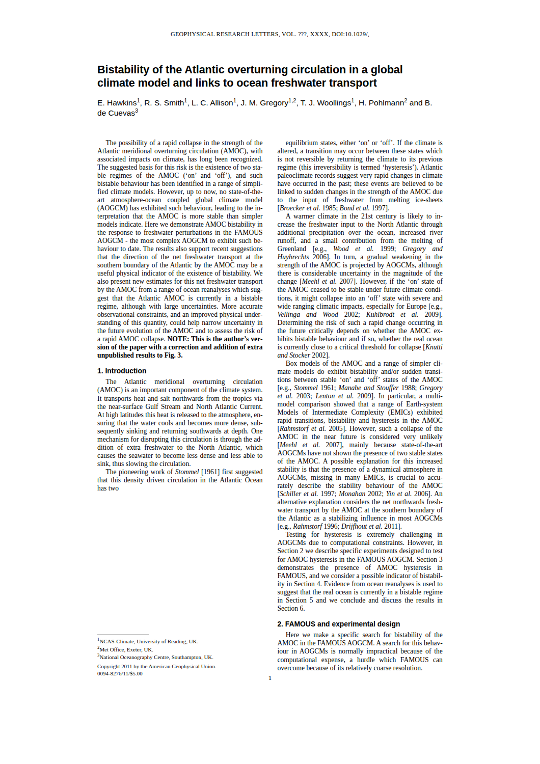GEOPHYSICAL RESEARCH LETTERS, VOL. ???, XXXX, DOI:10.1029/,
Bistability of the Atlantic overturning circulation in a global climate model and links to ocean freshwater transport
E. Hawkins1, R. S. Smith1, L. C. Allison1, J. M. Gregory1,2, T. J. Woollings1, H. Pohlmann2 and B. de Cuevas3
The possibility of a rapid collapse in the strength of the Atlantic meridional overturning circulation (AMOC), with associated impacts on climate, has long been recognized. The suggested basis for this risk is the existence of two stable regimes of the AMOC (‘on’ and ‘off’), and such bistable behaviour has been identified in a range of simplified climate models. However, up to now, no state-of-the-art atmosphere-ocean coupled global climate model (AOGCM) has exhibited such behaviour, leading to the interpretation that the AMOC is more stable than simpler models indicate. Here we demonstrate AMOC bistability in the response to freshwater perturbations in the FAMOUS AOGCM - the most complex AOGCM to exhibit such behaviour to date. The results also support recent suggestions that the direction of the net freshwater transport at the southern boundary of the Atlantic by the AMOC may be a useful physical indicator of the existence of bistability. We also present new estimates for this net freshwater transport by the AMOC from a range of ocean reanalyses which suggest that the Atlantic AMOC is currently in a bistable regime, although with large uncertainties. More accurate observational constraints, and an improved physical understanding of this quantity, could help narrow uncertainty in the future evolution of the AMOC and to assess the risk of a rapid AMOC collapse. NOTE: This is the author’s version of the paper with a correction and addition of extra unpublished results to Fig. 3.
1. Introduction
The Atlantic meridional overturning circulation (AMOC) is an important component of the climate system. It transports heat and salt northwards from the tropics via the near-surface Gulf Stream and North Atlantic Current. At high latitudes this heat is released to the atmosphere, ensuring that the water cools and becomes more dense, subsequently sinking and returning southwards at depth. One mechanism for disrupting this circulation is through the addition of extra freshwater to the North Atlantic, which causes the seawater to become less dense and less able to sink, thus slowing the circulation.
The pioneering work of Stommel [1961] first suggested that this density driven circulation in the Atlantic Ocean has two
equilibrium states, either ‘on’ or ‘off’. If the climate is altered, a transition may occur between these states which is not reversible by returning the climate to its previous regime (this irreversibility is termed ‘hysteresis’). Atlantic paleoclimate records suggest very rapid changes in climate have occurred in the past; these events are believed to be linked to sudden changes in the strength of the AMOC due to the input of freshwater from melting ice-sheets [Broecker et al. 1985; Bond et al. 1997].
A warmer climate in the 21st century is likely to increase the freshwater input to the North Atlantic through additional precipitation over the ocean, increased river runoff, and a small contribution from the melting of Greenland [e.g., Wood et al. 1999; Gregory and Huybrechts 2006]. In turn, a gradual weakening in the strength of the AMOC is projected by AOGCMs, although there is considerable uncertainty in the magnitude of the change [Meehl et al. 2007]. However, if the ‘on’ state of the AMOC ceased to be stable under future climate conditions, it might collapse into an ‘off’ state with severe and wide ranging climatic impacts, especially for Europe [e.g., Vellinga and Wood 2002; Kuhlbrodt et al. 2009]. Determining the risk of such a rapid change occurring in the future critically depends on whether the AMOC exhibits bistable behaviour and if so, whether the real ocean is currently close to a critical threshold for collapse [Knutti and Stocker 2002].
Box models of the AMOC and a range of simpler climate models do exhibit bistability and/or sudden transitions between stable ‘on’ and ‘off’ states of the AMOC [e.g., Stommel 1961; Manabe and Stouffer 1988; Gregory et al. 2003; Lenton et al. 2009]. In particular, a multi-model comparison showed that a range of Earth-system Models of Intermediate Complexity (EMICs) exhibited rapid transitions, bistability and hysteresis in the AMOC [Rahmstorf et al. 2005]. However, such a collapse of the AMOC in the near future is considered very unlikely [Meehl et al. 2007], mainly because state-of-the-art AOGCMs have not shown the presence of two stable states of the AMOC. A possible explanation for this increased stability is that the presence of a dynamical atmosphere in AOGCMs, missing in many EMICs, is crucial to accurately describe the stability behaviour of the AMOC [Schiller et al. 1997; Monahan 2002; Yin et al. 2006]. An alternative explanation considers the net northwards freshwater transport by the AMOC at the southern boundary of the Atlantic as a stabilizing influence in most AOGCMs [e.g., Rahmstorf 1996; Drijfhout et al. 2011].
Testing for hysteresis is extremely challenging in AOGCMs due to computational constraints. However, in Section 2 we describe specific experiments designed to test for AMOC hysteresis in the FAMOUS AOGCM. Section 3 demonstrates the presence of AMOC hysteresis in FAMOUS, and we consider a possible indicator of bistability in Section 4. Evidence from ocean reanalyses is used to suggest that the real ocean is currently in a bistable regime in Section 5 and we conclude and discuss the results in Section 6.
2. FAMOUS and experimental design
Here we make a specific search for bistability of the AMOC in the FAMOUS AOGCM. A search for this behaviour in AOGCMs is normally impractical because of the computational expense, a hurdle which FAMOUS can overcome because of its relatively coarse resolution.
1NCAS-Climate, University of Reading, UK.
2Met Office, Exeter, UK.
3National Oceanography Centre, Southampton, UK.
Copyright 2011 by the American Geophysical Union.
0094-8276/11/$5.00
1